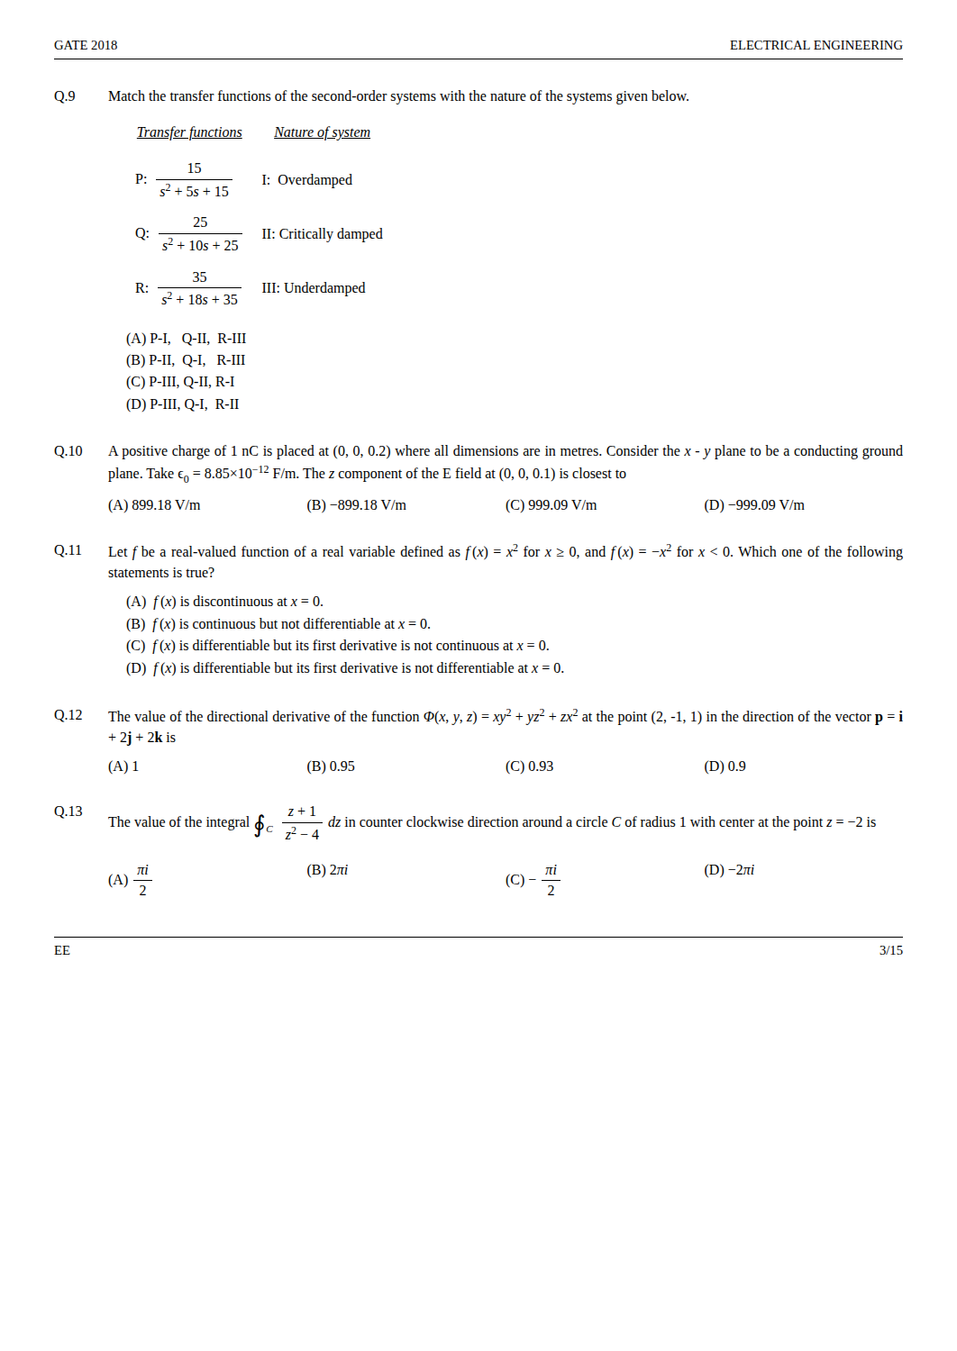GATE 2018 ELECTRICAL ENGINEERING
Q.9
Match the transfer functions of the second-order systems with the nature of the systems given below.
| Transfer functions | Nature of system |
| --- | --- |
| P: 15 s 2 + 5 s + 15 | I: Overdamped |
| Q: 25 s 2 + 10 s + 25 | II: Critically damped |
| R: 35 s 2 + 18 s + 35 | III: Underdamped |
(A) P-I, Q-II, R-III
(B) P-II, Q-I, R-III
(C) P-III, Q-II, R-I
(D) P-III, Q-I, R-II
Q.10
A positive charge of 1 nC is placed at (0, 0, 0.2) where all dimensions are in metres. Consider the x - y plane to be a conducting ground plane. Take ϵ0 = 8.85×10−12 F/m. The z component of the E field at (0, 0, 0.1) is closest to
(A) 899.18 V/m (B) −899.18 V/m (C) 999.09 V/m (D) −999.09 V/m
Q.11
Let f be a real-valued function of a real variable defined as f (x) = x2 for x ≥ 0, and f (x) = −x2 for x < 0. Which one of the following statements is true?
(A) f (x) is discontinuous at x = 0.
(B) f (x) is continuous but not differentiable at x = 0.
(C) f (x) is differentiable but its first derivative is not continuous at x = 0.
(D) f (x) is differentiable but its first derivative is not differentiable at x = 0.
Q.12
The value of the directional derivative of the function Φ(x, y, z) = xy2 + yz2 + zx2 at the point (2, -1, 1) in the direction of the vector p = i + 2j + 2k is
(A) 1 (B) 0.95 (C) 0.93 (D) 0.9
Q.13
The value of the integral ∮C z + 1 z2 − 4 dz in counter clockwise direction around a circle C of radius 1 with center at the point z = −2 is
(A) πi 2 (B) 2πi (C) − πi 2 (D) −2πi
EE 3/15